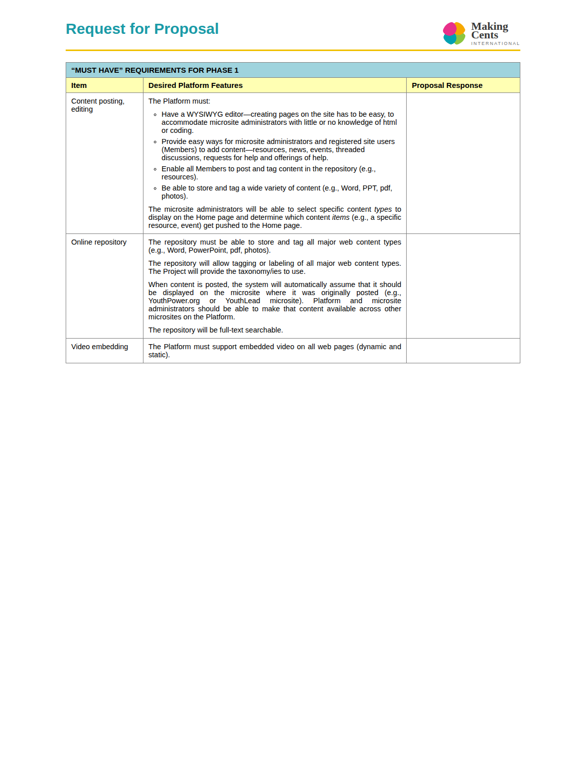Request for Proposal
Making Cents INTERNATIONAL
| “MUST HAVE” REQUIREMENTS FOR PHASE 1 |
| --- |
| Item | Desired Platform Features | Proposal Response |
| Content posting, editing | The Platform must: Have a WYSIWYG editor—creating pages on the site has to be easy, to accommodate microsite administrators with little or no knowledge of html or coding. Provide easy ways for microsite administrators and registered site users (Members) to add content—resources, news, events, threaded discussions, requests for help and offerings of help. Enable all Members to post and tag content in the repository (e.g., resources). Be able to store and tag a wide variety of content (e.g., Word, PPT, pdf, photos). The microsite administrators will be able to select specific content types to display on the Home page and determine which content items (e.g., a specific resource, event) get pushed to the Home page. | |
| Online repository | The repository must be able to store and tag all major web content types (e.g., Word, PowerPoint, pdf, photos). The repository will allow tagging or labeling of all major web content types. The Project will provide the taxonomy/ies to use. When content is posted, the system will automatically assume that it should be displayed on the microsite where it was originally posted (e.g., YouthPower.org or YouthLead microsite). Platform and microsite administrators should be able to make that content available across other microsites on the Platform. The repository will be full-text searchable. | |
| Video embedding | The Platform must support embedded video on all web pages (dynamic and static). | |